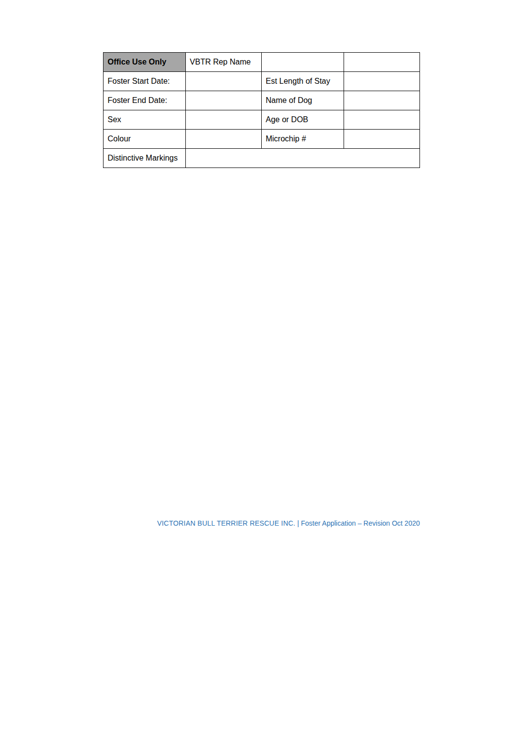| Office Use Only | VBTR Rep Name | | |
| Foster Start Date: | | Est Length of Stay | |
| Foster End Date: | | Name of Dog | |
| Sex | | Age or DOB | |
| Colour | | Microchip # | |
| Distinctive Markings | |
VICTORIAN BULL TERRIER RESCUE INC. | Foster Application – Revision Oct 2020